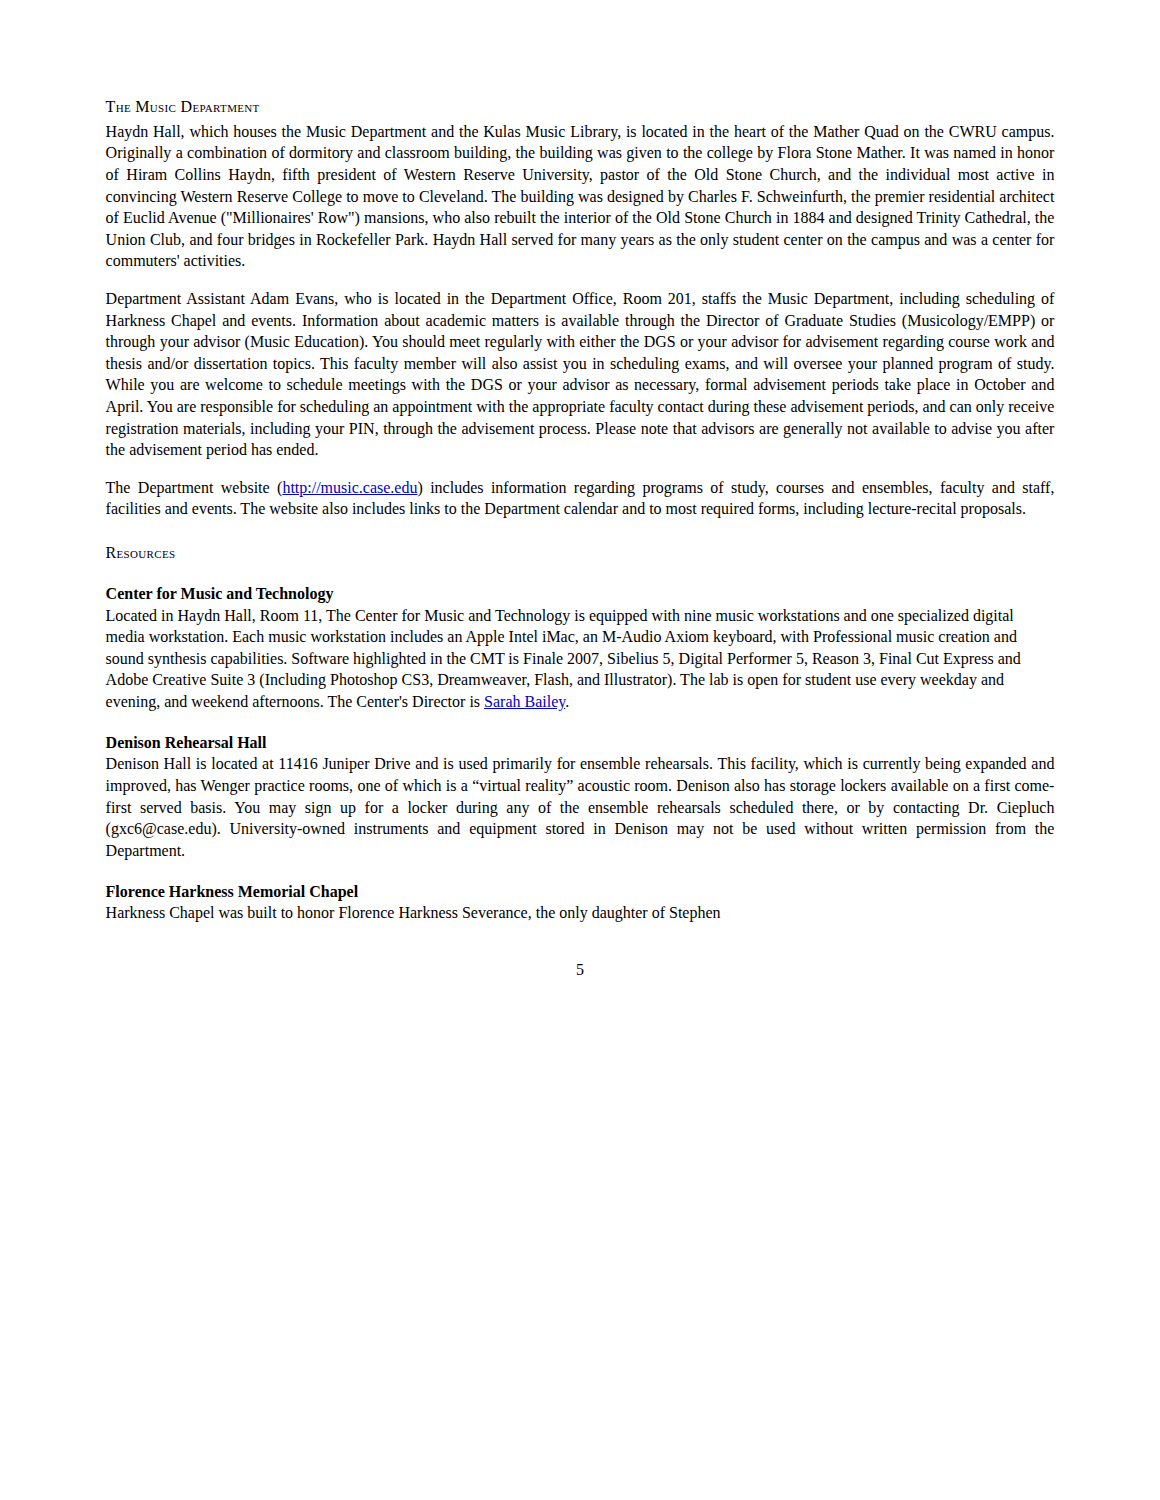The Music Department
Haydn Hall, which houses the Music Department and the Kulas Music Library, is located in the heart of the Mather Quad on the CWRU campus. Originally a combination of dormitory and classroom building, the building was given to the college by Flora Stone Mather. It was named in honor of Hiram Collins Haydn, fifth president of Western Reserve University, pastor of the Old Stone Church, and the individual most active in convincing Western Reserve College to move to Cleveland. The building was designed by Charles F. Schweinfurth, the premier residential architect of Euclid Avenue ("Millionaires' Row") mansions, who also rebuilt the interior of the Old Stone Church in 1884 and designed Trinity Cathedral, the Union Club, and four bridges in Rockefeller Park. Haydn Hall served for many years as the only student center on the campus and was a center for commuters' activities.
Department Assistant Adam Evans, who is located in the Department Office, Room 201, staffs the Music Department, including scheduling of Harkness Chapel and events. Information about academic matters is available through the Director of Graduate Studies (Musicology/EMPP) or through your advisor (Music Education). You should meet regularly with either the DGS or your advisor for advisement regarding course work and thesis and/or dissertation topics. This faculty member will also assist you in scheduling exams, and will oversee your planned program of study. While you are welcome to schedule meetings with the DGS or your advisor as necessary, formal advisement periods take place in October and April. You are responsible for scheduling an appointment with the appropriate faculty contact during these advisement periods, and can only receive registration materials, including your PIN, through the advisement process. Please note that advisors are generally not available to advise you after the advisement period has ended.
The Department website (http://music.case.edu) includes information regarding programs of study, courses and ensembles, faculty and staff, facilities and events. The website also includes links to the Department calendar and to most required forms, including lecture-recital proposals.
Resources
Center for Music and Technology
Located in Haydn Hall, Room 11, The Center for Music and Technology is equipped with nine music workstations and one specialized digital media workstation. Each music workstation includes an Apple Intel iMac, an M-Audio Axiom keyboard, with Professional music creation and sound synthesis capabilities. Software highlighted in the CMT is Finale 2007, Sibelius 5, Digital Performer 5, Reason 3, Final Cut Express and Adobe Creative Suite 3 (Including Photoshop CS3, Dreamweaver, Flash, and Illustrator). The lab is open for student use every weekday and evening, and weekend afternoons. The Center's Director is Sarah Bailey.
Denison Rehearsal Hall
Denison Hall is located at 11416 Juniper Drive and is used primarily for ensemble rehearsals. This facility, which is currently being expanded and improved, has Wenger practice rooms, one of which is a “virtual reality” acoustic room. Denison also has storage lockers available on a first come-first served basis. You may sign up for a locker during any of the ensemble rehearsals scheduled there, or by contacting Dr. Ciepluch (gxc6@case.edu). University-owned instruments and equipment stored in Denison may not be used without written permission from the Department.
Florence Harkness Memorial Chapel
Harkness Chapel was built to honor Florence Harkness Severance, the only daughter of Stephen
5